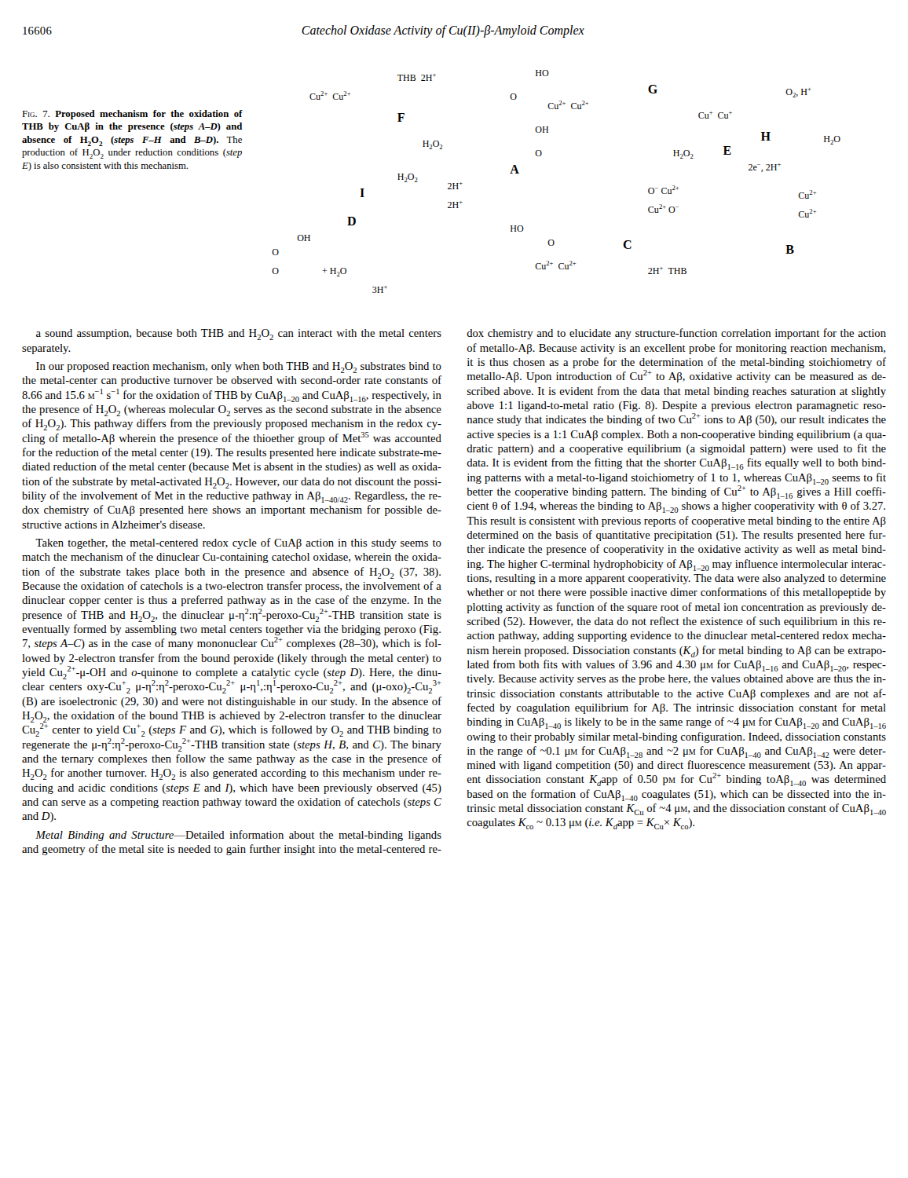16606
Catechol Oxidase Activity of Cu(II)-β-Amyloid Complex
Fig. 7. Proposed mechanism for the oxidation of THB by CuAβ in the presence (steps A–D) and absence of H2O2 (steps F–H and B–D). The production of H2O2 under reduction conditions (step E) is also consistent with this mechanism.
THB 2H+ HO Cu2+ Cu2+ O Cu2+ Cu2+ G O2, H+ F OH Cu+ Cu+ H H2O H2O2 O H2O2 E A 2e−, 2H+ H2O2 I 2H+ 2H+ O− Cu2+ Cu2+ Cu2+ O− Cu2+ D OH O HO O C B O + H2O Cu2+ Cu2+ 2H+ THB 3H+
a sound assumption, because both THB and H2O2 can interact with the metal centers separately.
In our proposed reaction mechanism, only when both THB and H2O2 substrates bind to the metal-center can productive turnover be observed with second-order rate constants of 8.66 and 15.6 m−1 s−1 for the oxidation of THB by CuAβ1–20 and CuAβ1–16, respectively, in the presence of H2O2 (whereas molecular O2 serves as the second substrate in the absence of H2O2). This pathway differs from the previously proposed mechanism in the redox cycling of metallo-Aβ wherein the presence of the thioether group of Met35 was accounted for the reduction of the metal center (19). The results presented here indicate substrate-mediated reduction of the metal center (because Met is absent in the studies) as well as oxidation of the substrate by metal-activated H2O2. However, our data do not discount the possibility of the involvement of Met in the reductive pathway in Aβ1–40/42. Regardless, the redox chemistry of CuAβ presented here shows an important mechanism for possible destructive actions in Alzheimer's disease.
Taken together, the metal-centered redox cycle of CuAβ action in this study seems to match the mechanism of the dinuclear Cu-containing catechol oxidase, wherein the oxidation of the substrate takes place both in the presence and absence of H2O2 (37, 38). Because the oxidation of catechols is a two-electron transfer process, the involvement of a dinuclear copper center is thus a preferred pathway as in the case of the enzyme. In the presence of THB and H2O2, the dinuclear μ-η2:η2-peroxo-Cu22+-THB transition state is eventually formed by assembling two metal centers together via the bridging peroxo (Fig. 7, steps A–C) as in the case of many mononuclear Cu2+ complexes (28–30), which is followed by 2-electron transfer from the bound peroxide (likely through the metal center) to yield Cu22+-μ-OH and o-quinone to complete a catalytic cycle (step D). Here, the dinuclear centers oxy-Cu+2 μ-η2:η2-peroxo-Cu22+ μ-η1,:η1-peroxo-Cu22+, and (μ-oxo)2-Cu23+ (B) are isoelectronic (29, 30) and were not distinguishable in our study. In the absence of H2O2, the oxidation of the bound THB is achieved by 2-electron transfer to the dinuclear Cu22+ center to yield Cu+2 (steps F and G), which is followed by O2 and THB binding to regenerate the μ-η2:η2-peroxo-Cu22+-THB transition state (steps H, B, and C). The binary and the ternary complexes then follow the same pathway as the case in the presence of H2O2 for another turnover. H2O2 is also generated according to this mechanism under reducing and acidic conditions (steps E and I), which have been previously observed (45) and can serve as a competing reaction pathway toward the oxidation of catechols (steps C and D).
Metal Binding and Structure—Detailed information about the metal-binding ligands and geometry of the metal site is needed to gain further insight into the metal-centered redox chemistry and to elucidate any structure-function correlation important for the action of metallo-Aβ. Because activity is an excellent probe for monitoring reaction mechanism, it is thus chosen as a probe for the determination of the metal-binding stoichiometry of metallo-Aβ. Upon introduction of Cu2+ to Aβ, oxidative activity can be measured as described above. It is evident from the data that metal binding reaches saturation at slightly above 1:1 ligand-to-metal ratio (Fig. 8). Despite a previous electron paramagnetic resonance study that indicates the binding of two Cu2+ ions to Aβ (50), our result indicates the active species is a 1:1 CuAβ complex. Both a non-cooperative binding equilibrium (a quadratic pattern) and a cooperative equilibrium (a sigmoidal pattern) were used to fit the data. It is evident from the fitting that the shorter CuAβ1–16 fits equally well to both binding patterns with a metal-to-ligand stoichiometry of 1 to 1, whereas CuAβ1–20 seems to fit better the cooperative binding pattern. The binding of Cu2+ to Aβ1–16 gives a Hill coefficient θ of 1.94, whereas the binding to Aβ1–20 shows a higher cooperativity with θ of 3.27. This result is consistent with previous reports of cooperative metal binding to the entire Aβ determined on the basis of quantitative precipitation (51). The results presented here further indicate the presence of cooperativity in the oxidative activity as well as metal binding. The higher C-terminal hydrophobicity of Aβ1–20 may influence intermolecular interactions, resulting in a more apparent cooperativity. The data were also analyzed to determine whether or not there were possible inactive dimer conformations of this metallopeptide by plotting activity as function of the square root of metal ion concentration as previously described (52). However, the data do not reflect the existence of such equilibrium in this reaction pathway, adding supporting evidence to the dinuclear metal-centered redox mechanism herein proposed. Dissociation constants (Kd) for metal binding to Aβ can be extrapolated from both fits with values of 3.96 and 4.30 μm for CuAβ1–16 and CuAβ1–20, respectively. Because activity serves as the probe here, the values obtained above are thus the intrinsic dissociation constants attributable to the active CuAβ complexes and are not affected by coagulation equilibrium for Aβ. The intrinsic dissociation constant for metal binding in CuAβ1–40 is likely to be in the same range of ~4 μm for CuAβ1–20 and CuAβ1–16 owing to their probably similar metal-binding configuration. Indeed, dissociation constants in the range of ~0.1 μm for CuAβ1–28 and ~2 μm for CuAβ1–40 and CuAβ1–42 were determined with ligand competition (50) and direct fluorescence measurement (53). An apparent dissociation constant Kdapp of 0.50 pm for Cu2+ binding toAβ1–40 was determined based on the formation of CuAβ1–40 coagulates (51), which can be dissected into the intrinsic metal dissociation constant KCu of ~4 μm, and the dissociation constant of CuAβ1–40 coagulates Kco ~ 0.13 μm (i.e. Kdapp = KCu× Kco).